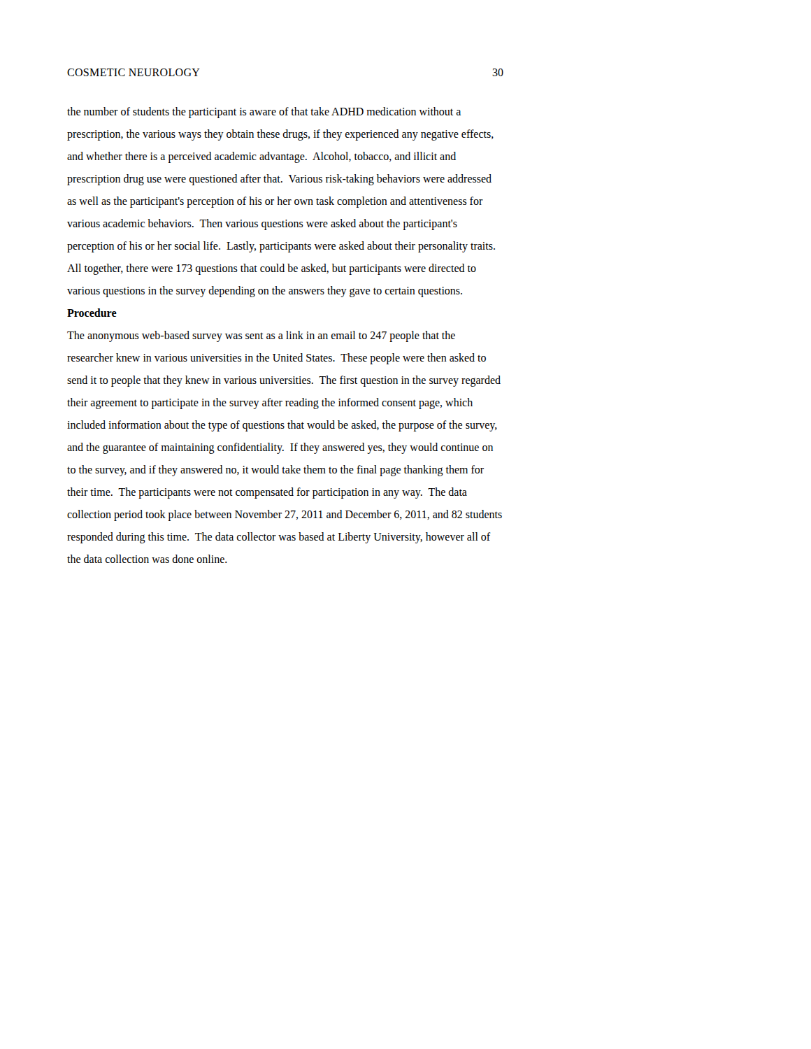Cosmetic Neurology 30
the number of students the participant is aware of that take ADHD medication without a prescription, the various ways they obtain these drugs, if they experienced any negative effects, and whether there is a perceived academic advantage. Alcohol, tobacco, and illicit and prescription drug use were questioned after that. Various risk-taking behaviors were addressed as well as the participant's perception of his or her own task completion and attentiveness for various academic behaviors. Then various questions were asked about the participant's perception of his or her social life. Lastly, participants were asked about their personality traits. All together, there were 173 questions that could be asked, but participants were directed to various questions in the survey depending on the answers they gave to certain questions.
Procedure
The anonymous web-based survey was sent as a link in an email to 247 people that the researcher knew in various universities in the United States. These people were then asked to send it to people that they knew in various universities. The first question in the survey regarded their agreement to participate in the survey after reading the informed consent page, which included information about the type of questions that would be asked, the purpose of the survey, and the guarantee of maintaining confidentiality. If they answered yes, they would continue on to the survey, and if they answered no, it would take them to the final page thanking them for their time. The participants were not compensated for participation in any way. The data collection period took place between November 27, 2011 and December 6, 2011, and 82 students responded during this time. The data collector was based at Liberty University, however all of the data collection was done online.